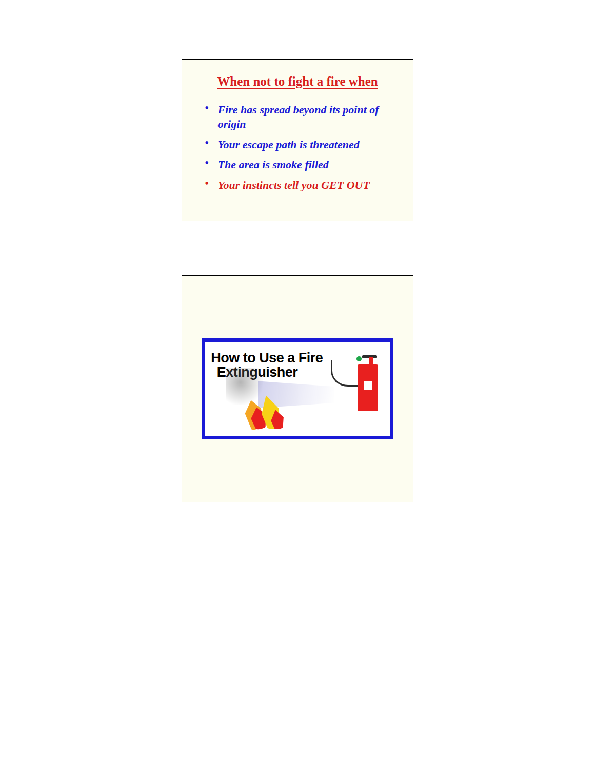When not to fight a fire when
Fire has spread beyond its point of origin
Your escape path is threatened
The area is smoke filled
Your instincts tell you GET OUT
How to Use a FireExtinguisher